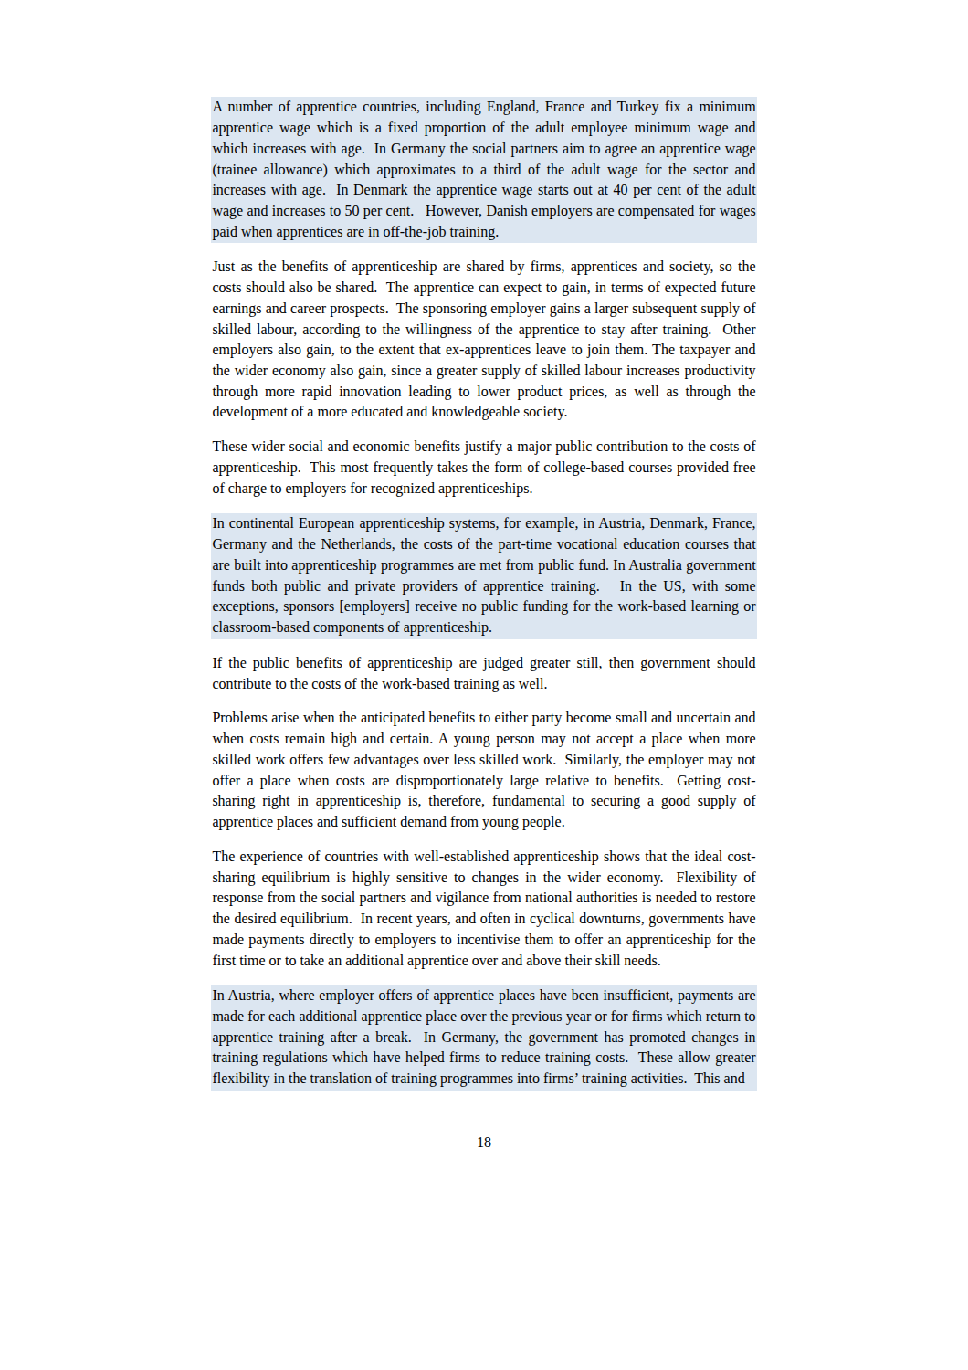A number of apprentice countries, including England, France and Turkey fix a minimum apprentice wage which is a fixed proportion of the adult employee minimum wage and which increases with age. In Germany the social partners aim to agree an apprentice wage (trainee allowance) which approximates to a third of the adult wage for the sector and increases with age. In Denmark the apprentice wage starts out at 40 per cent of the adult wage and increases to 50 per cent. However, Danish employers are compensated for wages paid when apprentices are in off-the-job training.
Just as the benefits of apprenticeship are shared by firms, apprentices and society, so the costs should also be shared. The apprentice can expect to gain, in terms of expected future earnings and career prospects. The sponsoring employer gains a larger subsequent supply of skilled labour, according to the willingness of the apprentice to stay after training. Other employers also gain, to the extent that ex-apprentices leave to join them. The taxpayer and the wider economy also gain, since a greater supply of skilled labour increases productivity through more rapid innovation leading to lower product prices, as well as through the development of a more educated and knowledgeable society.
These wider social and economic benefits justify a major public contribution to the costs of apprenticeship. This most frequently takes the form of college-based courses provided free of charge to employers for recognized apprenticeships.
In continental European apprenticeship systems, for example, in Austria, Denmark, France, Germany and the Netherlands, the costs of the part-time vocational education courses that are built into apprenticeship programmes are met from public fund. In Australia government funds both public and private providers of apprentice training. In the US, with some exceptions, sponsors [employers] receive no public funding for the work-based learning or classroom-based components of apprenticeship.
If the public benefits of apprenticeship are judged greater still, then government should contribute to the costs of the work-based training as well.
Problems arise when the anticipated benefits to either party become small and uncertain and when costs remain high and certain. A young person may not accept a place when more skilled work offers few advantages over less skilled work. Similarly, the employer may not offer a place when costs are disproportionately large relative to benefits. Getting cost-sharing right in apprenticeship is, therefore, fundamental to securing a good supply of apprentice places and sufficient demand from young people.
The experience of countries with well-established apprenticeship shows that the ideal cost-sharing equilibrium is highly sensitive to changes in the wider economy. Flexibility of response from the social partners and vigilance from national authorities is needed to restore the desired equilibrium. In recent years, and often in cyclical downturns, governments have made payments directly to employers to incentivise them to offer an apprenticeship for the first time or to take an additional apprentice over and above their skill needs.
In Austria, where employer offers of apprentice places have been insufficient, payments are made for each additional apprentice place over the previous year or for firms which return to apprentice training after a break. In Germany, the government has promoted changes in training regulations which have helped firms to reduce training costs. These allow greater flexibility in the translation of training programmes into firms’ training activities. This and
18